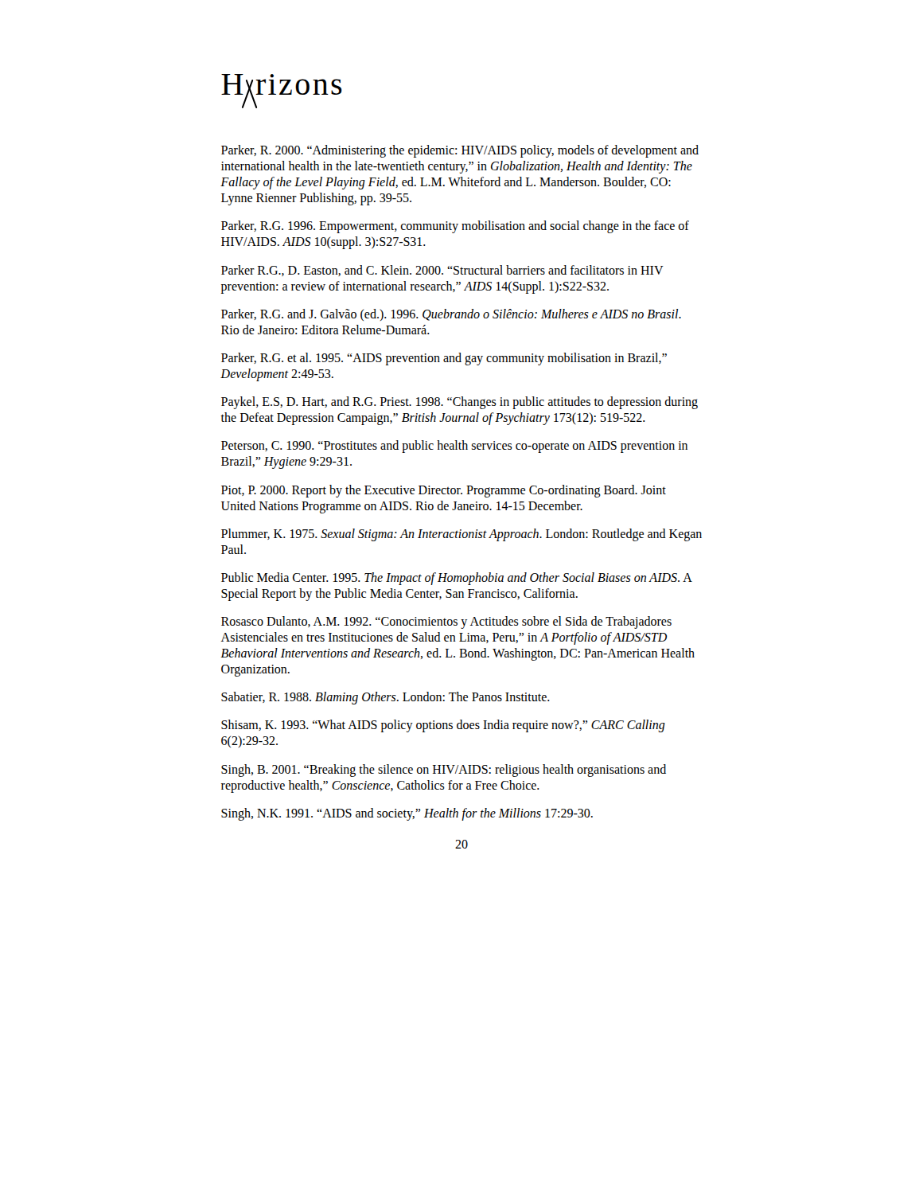H rizons
Parker, R. 2000. “Administering the epidemic: HIV/AIDS policy, models of development and international health in the late-twentieth century,” in Globalization, Health and Identity: The Fallacy of the Level Playing Field, ed. L.M. Whiteford and L. Manderson. Boulder, CO: Lynne Rienner Publishing, pp. 39-55.
Parker, R.G. 1996. Empowerment, community mobilisation and social change in the face of HIV/AIDS. AIDS 10(suppl. 3):S27-S31.
Parker R.G., D. Easton, and C. Klein. 2000. “Structural barriers and facilitators in HIV prevention: a review of international research,” AIDS 14(Suppl. 1):S22-S32.
Parker, R.G. and J. Galvão (ed.). 1996. Quebrando o Silêncio: Mulheres e AIDS no Brasil. Rio de Janeiro: Editora Relume-Dumará.
Parker, R.G. et al. 1995. “AIDS prevention and gay community mobilisation in Brazil,” Development 2:49-53.
Paykel, E.S, D. Hart, and R.G. Priest. 1998. “Changes in public attitudes to depression during the Defeat Depression Campaign,” British Journal of Psychiatry 173(12): 519-522.
Peterson, C. 1990. “Prostitutes and public health services co-operate on AIDS prevention in Brazil,” Hygiene 9:29-31.
Piot, P. 2000. Report by the Executive Director. Programme Co-ordinating Board. Joint United Nations Programme on AIDS. Rio de Janeiro. 14-15 December.
Plummer, K. 1975. Sexual Stigma: An Interactionist Approach. London: Routledge and Kegan Paul.
Public Media Center. 1995. The Impact of Homophobia and Other Social Biases on AIDS. A Special Report by the Public Media Center, San Francisco, California.
Rosasco Dulanto, A.M. 1992. “Conocimientos y Actitudes sobre el Sida de Trabajadores Asistenciales en tres Instituciones de Salud en Lima, Peru,” in A Portfolio of AIDS/STD Behavioral Interventions and Research, ed. L. Bond. Washington, DC: Pan-American Health Organization.
Sabatier, R. 1988. Blaming Others. London: The Panos Institute.
Shisam, K. 1993. “What AIDS policy options does India require now?,” CARC Calling 6(2):29-32.
Singh, B. 2001. “Breaking the silence on HIV/AIDS: religious health organisations and reproductive health,” Conscience, Catholics for a Free Choice.
Singh, N.K. 1991. “AIDS and society,” Health for the Millions 17:29-30.
20